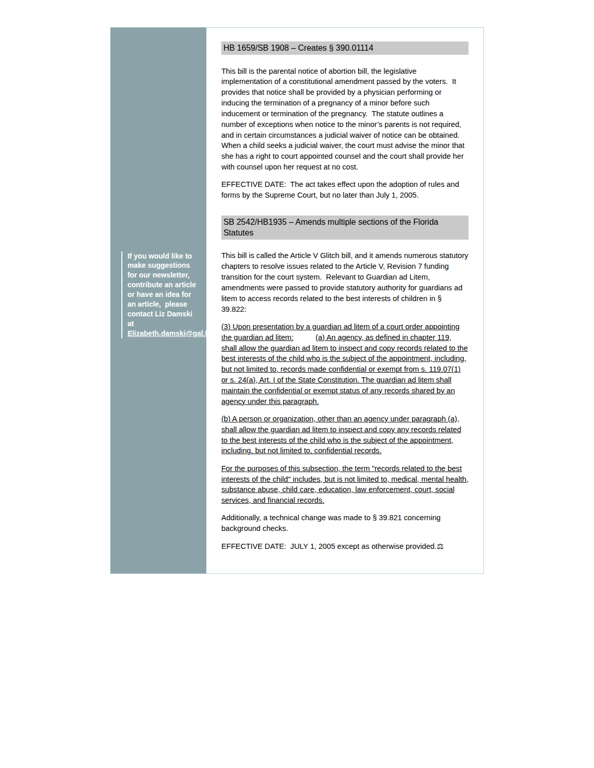If you would like to make suggestions for our newsletter, contribute an article or have an idea for an article, please contact Liz Damski at Elizabeth.damski@gal.fl.gov
HB 1659/SB 1908 – Creates § 390.01114
This bill is the parental notice of abortion bill, the legislative implementation of a constitutional amendment passed by the voters. It provides that notice shall be provided by a physician performing or inducing the termination of a pregnancy of a minor before such inducement or termination of the pregnancy. The statute outlines a number of exceptions when notice to the minor’s parents is not required, and in certain circumstances a judicial waiver of notice can be obtained. When a child seeks a judicial waiver, the court must advise the minor that she has a right to court appointed counsel and the court shall provide her with counsel upon her request at no cost.
EFFECTIVE DATE: The act takes effect upon the adoption of rules and forms by the Supreme Court, but no later than July 1, 2005.
SB 2542/HB1935 – Amends multiple sections of the Florida Statutes
This bill is called the Article V Glitch bill, and it amends numerous statutory chapters to resolve issues related to the Article V, Revision 7 funding transition for the court system. Relevant to Guardian ad Litem, amendments were passed to provide statutory authority for guardians ad litem to access records related to the best interests of children in § 39.822:
(3) Upon presentation by a guardian ad litem of a court order appointing the guardian ad litem: (a) An agency, as defined in chapter 119, shall allow the guardian ad litem to inspect and copy records related to the best interests of the child who is the subject of the appointment, including, but not limited to, records made confidential or exempt from s. 119.07(1) or s. 24(a), Art. I of the State Constitution. The guardian ad litem shall maintain the confidential or exempt status of any records shared by an agency under this paragraph.
(b) A person or organization, other than an agency under paragraph (a), shall allow the guardian ad litem to inspect and copy any records related to the best interests of the child who is the subject of the appointment, including, but not limited to, confidential records.
For the purposes of this subsection, the term "records related to the best interests of the child" includes, but is not limited to, medical, mental health, substance abuse, child care, education, law enforcement, court, social services, and financial records.
Additionally, a technical change was made to § 39.821 concerning background checks.
EFFECTIVE DATE: JULY 1, 2005 except as otherwise provided.⚖